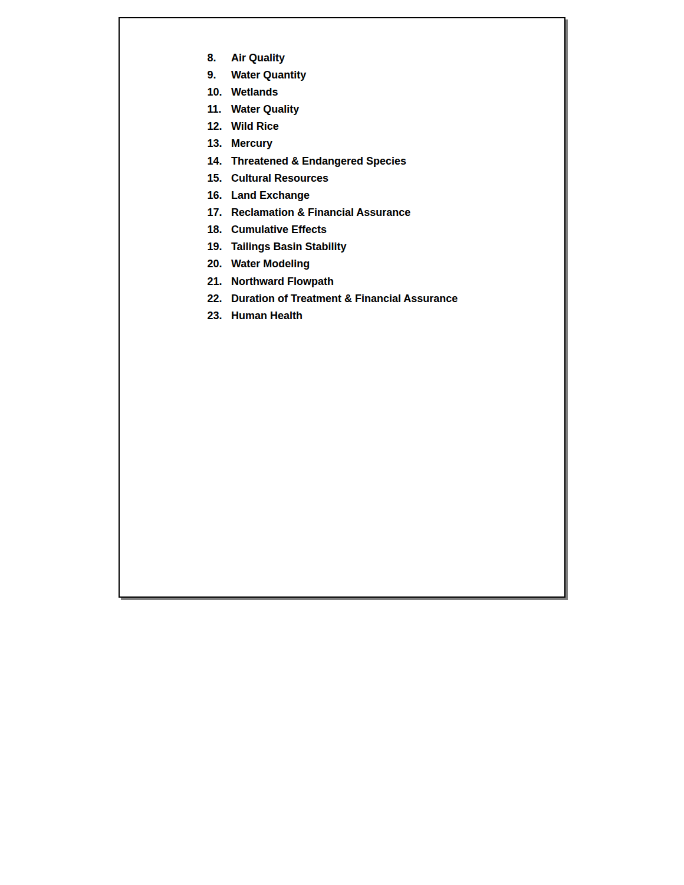8. Air Quality
9. Water Quantity
10. Wetlands
11. Water Quality
12. Wild Rice
13. Mercury
14. Threatened & Endangered Species
15. Cultural Resources
16. Land Exchange
17. Reclamation & Financial Assurance
18. Cumulative Effects
19. Tailings Basin Stability
20. Water Modeling
21. Northward Flowpath
22. Duration of Treatment & Financial Assurance
23. Human Health